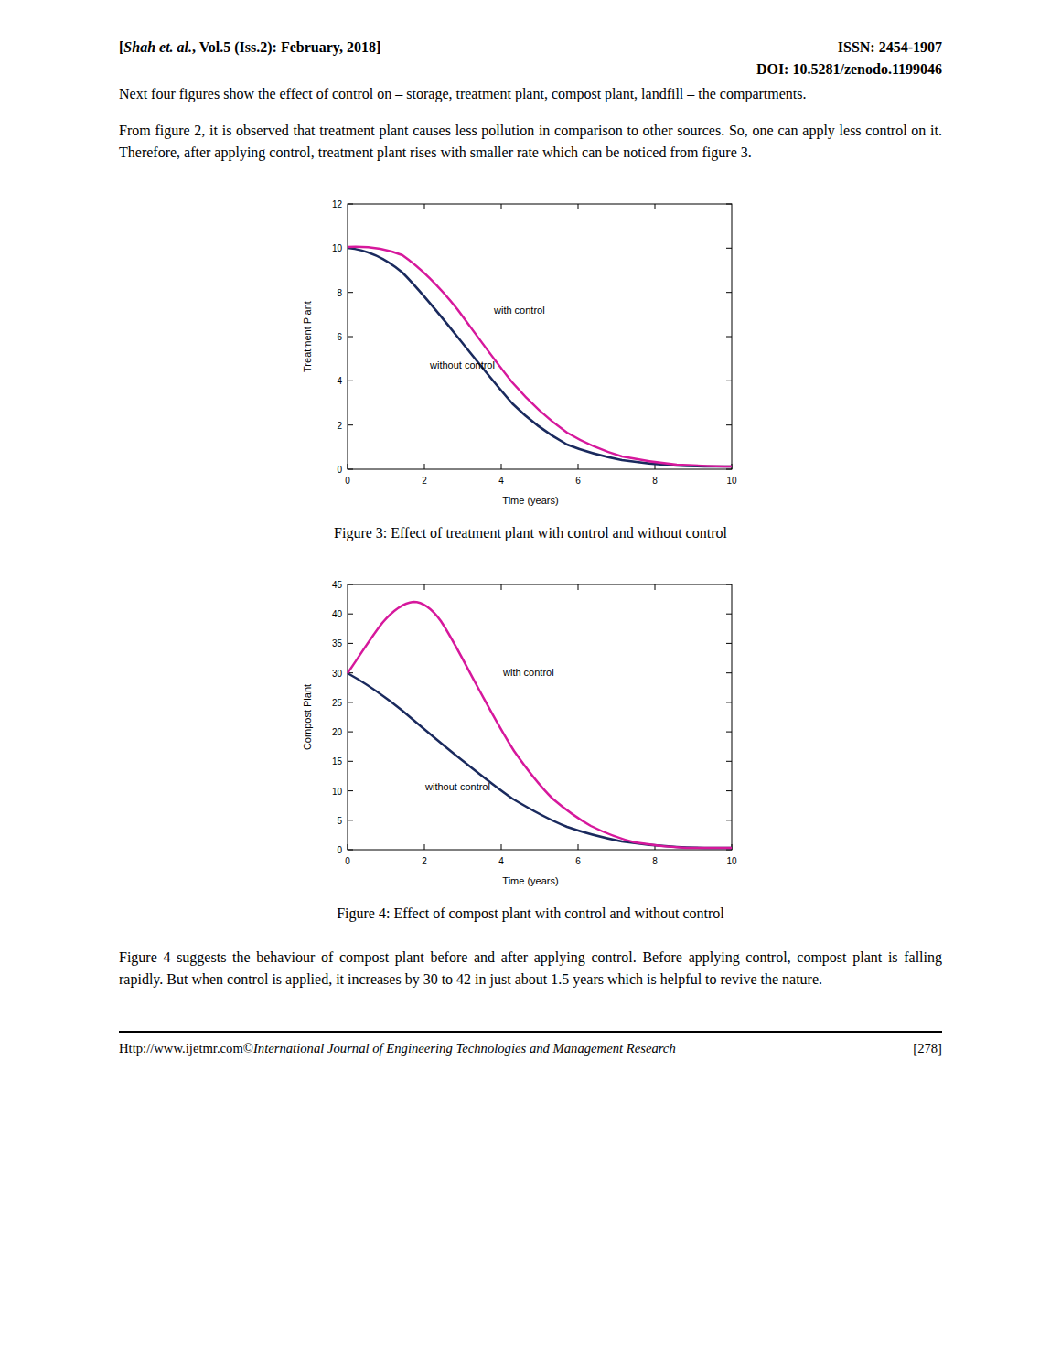[Shah et. al., Vol.5 (Iss.2): February, 2018]
ISSN: 2454-1907 DOI: 10.5281/zenodo.1199046
Next four figures show the effect of control on – storage, treatment plant, compost plant, landfill – the compartments.
From figure 2, it is observed that treatment plant causes less pollution in comparison to other sources. So, one can apply less control on it. Therefore, after applying control, treatment plant rises with smaller rate which can be noticed from figure 3.
0 2 4 6 8 10 12 0 2 4 6 8 10 Time (years) Treatment Plant with control without control
Figure 3: Effect of treatment plant with control and without control
0 5 10 15 20 25 30 35 40 45 0 2 4 6 8 10 Time (years) Compost Plant with control without control
Figure 4: Effect of compost plant with control and without control
Figure 4 suggests the behaviour of compost plant before and after applying control. Before applying control, compost plant is falling rapidly. But when control is applied, it increases by 30 to 42 in just about 1.5 years which is helpful to revive the nature.
Http://www.ijetmr.com©International Journal of Engineering Technologies and Management Research
[278]